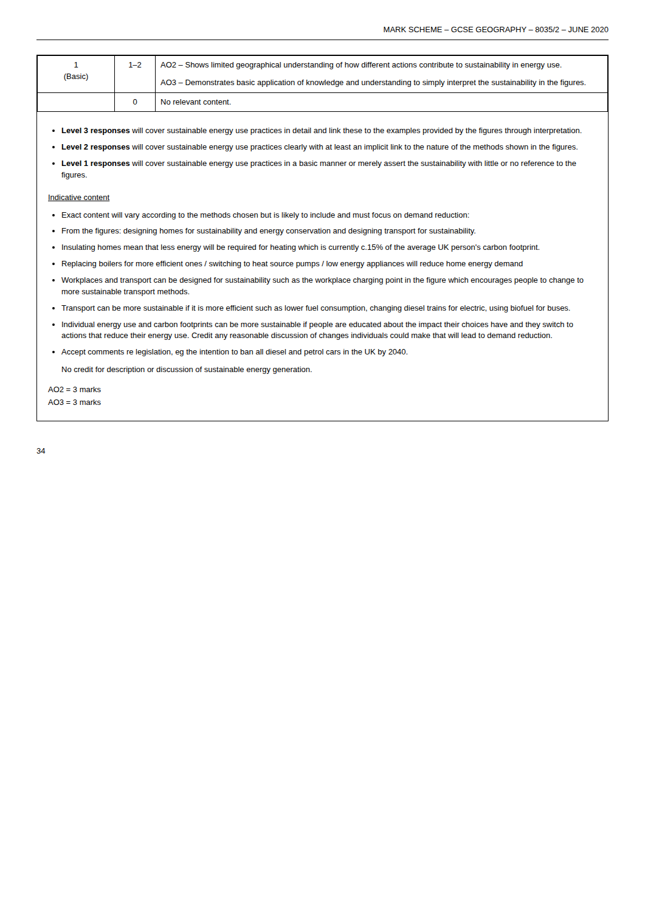MARK SCHEME – GCSE GEOGRAPHY – 8035/2 – JUNE 2020
| 1 (Basic) | 1–2 | AO2 – Shows limited geographical understanding of how different actions contribute to sustainability in energy use. AO3 – Demonstrates basic application of knowledge and understanding to simply interpret the sustainability in the figures. |
| | 0 | No relevant content. |
Level 3 responses will cover sustainable energy use practices in detail and link these to the examples provided by the figures through interpretation.
Level 2 responses will cover sustainable energy use practices clearly with at least an implicit link to the nature of the methods shown in the figures.
Level 1 responses will cover sustainable energy use practices in a basic manner or merely assert the sustainability with little or no reference to the figures.
Indicative content
Exact content will vary according to the methods chosen but is likely to include and must focus on demand reduction:
From the figures: designing homes for sustainability and energy conservation and designing transport for sustainability.
Insulating homes mean that less energy will be required for heating which is currently c.15% of the average UK person's carbon footprint.
Replacing boilers for more efficient ones / switching to heat source pumps / low energy appliances will reduce home energy demand
Workplaces and transport can be designed for sustainability such as the workplace charging point in the figure which encourages people to change to more sustainable transport methods.
Transport can be more sustainable if it is more efficient such as lower fuel consumption, changing diesel trains for electric, using biofuel for buses.
Individual energy use and carbon footprints can be more sustainable if people are educated about the impact their choices have and they switch to actions that reduce their energy use. Credit any reasonable discussion of changes individuals could make that will lead to demand reduction.
Accept comments re legislation, eg the intention to ban all diesel and petrol cars in the UK by 2040.
No credit for description or discussion of sustainable energy generation.
AO2 = 3 marks
AO3 = 3 marks
34